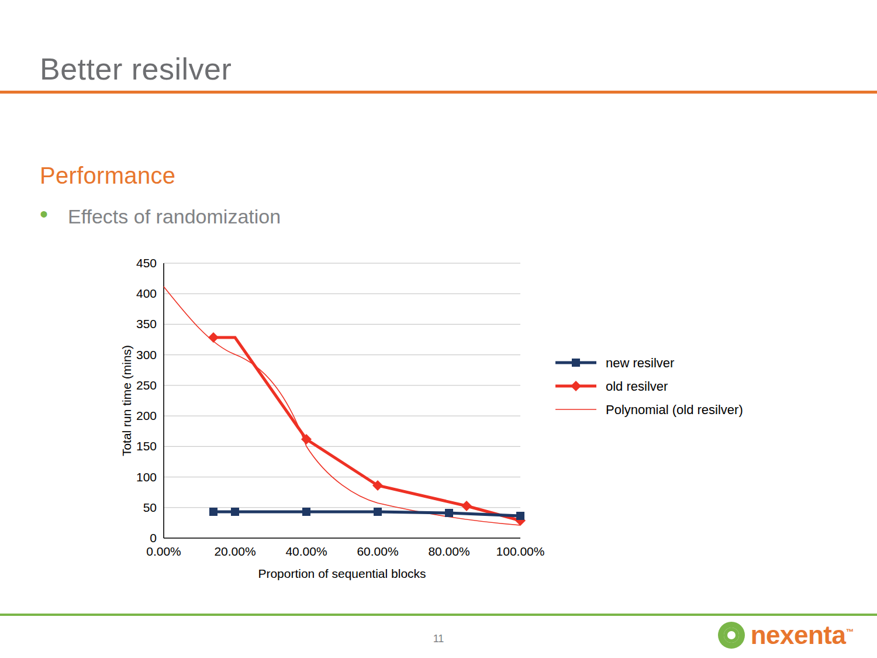Better resilver
Performance
Effects of randomization
0 50 100 150 200 250 300 350 400 450 0.00% 20.00% 40.00% 60.00% 80.00% 100.00% Proportion of sequential blocks Total run time (mins) new resilver old resilver Polynomial (old resilver)
11
nexenta™